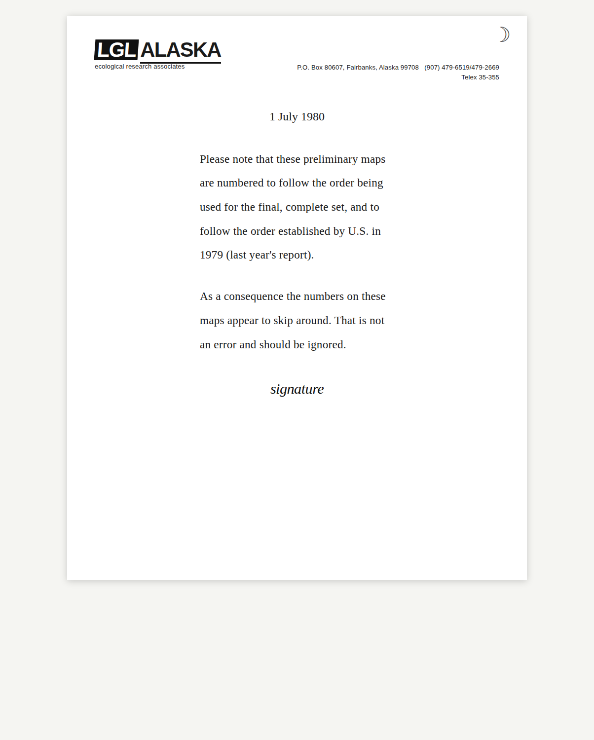☽
LGL ALASKA
ecological research associates P.O. Box 80607, Fairbanks, Alaska 99708 (907) 479-6519/479-2669
Telex 35-355
1 July 1980
Please note that these preliminary maps are numbered to follow the order being used for the final, complete set, and to follow the order established by U.S. in 1979 (last year's report).
As a consequence the numbers on these maps appear to skip around. That is not an error and should be ignored.
Signed: signature